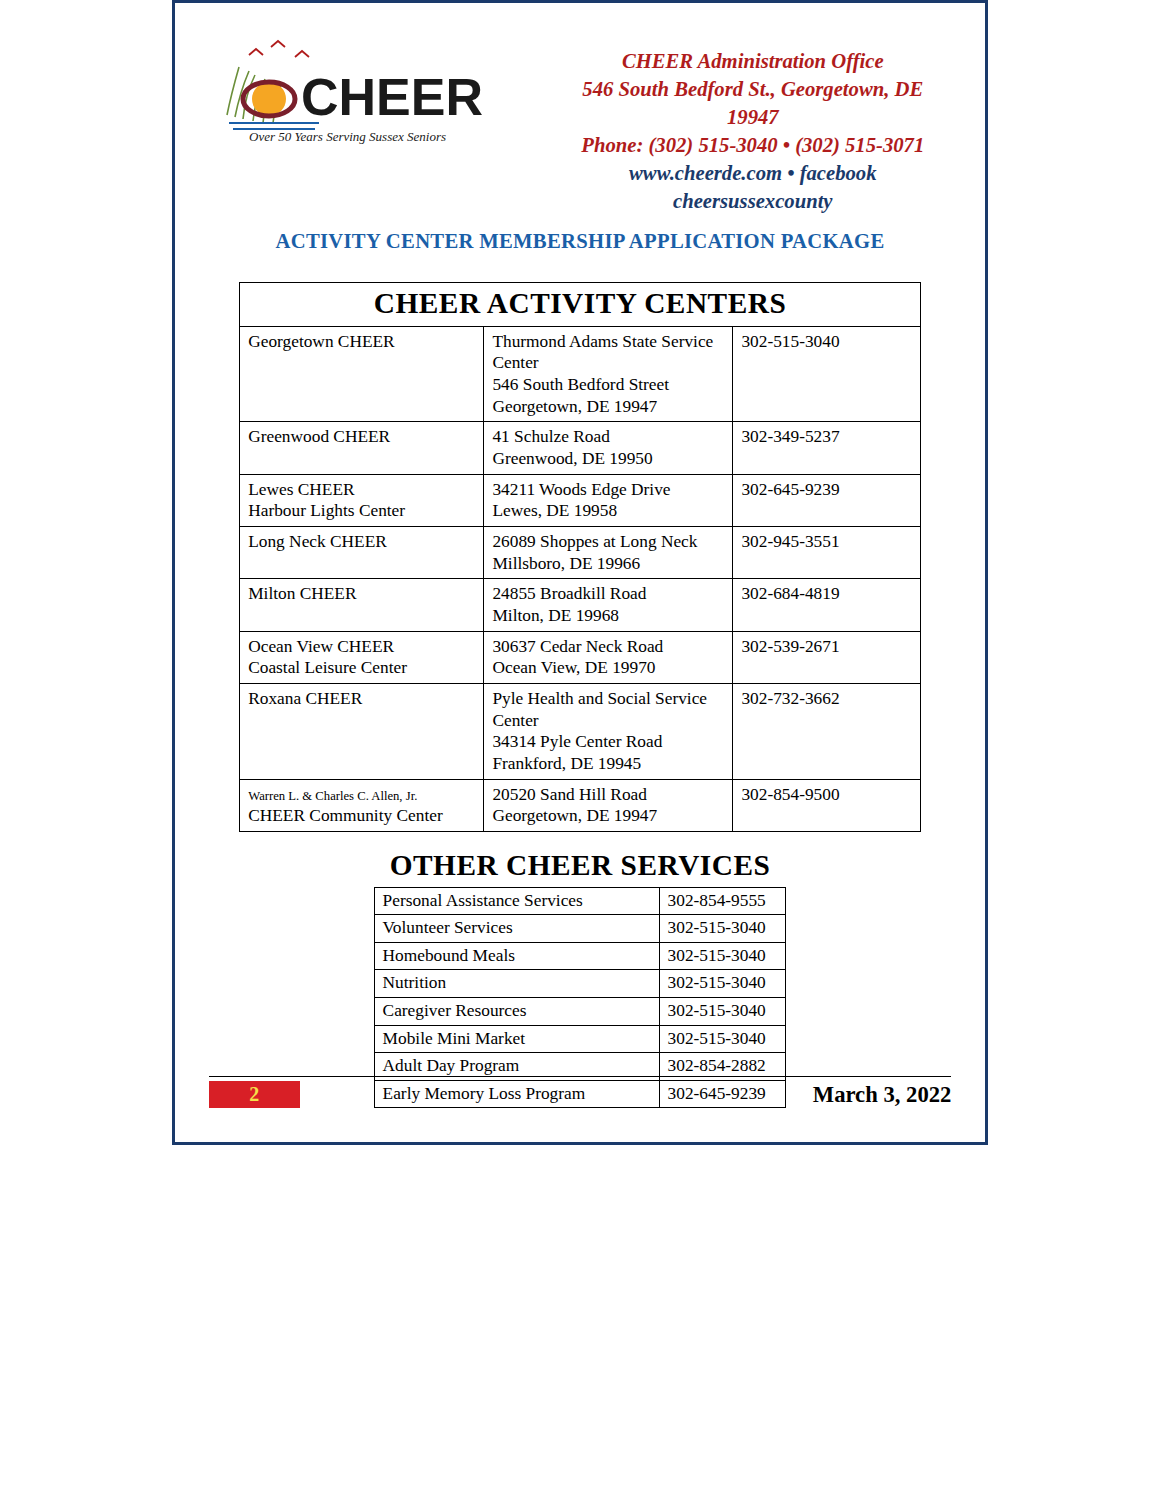CHEER Over 50 Years Serving Sussex Seniors
CHEER Administration Office
546 South Bedford St., Georgetown, DE 19947
Phone: (302) 515-3040 • (302) 515-3071
www.cheerde.com • facebook cheersussexcounty
ACTIVITY CENTER MEMBERSHIP APPLICATION PACKAGE
CHEER ACTIVITY CENTERS
| Georgetown CHEER | Thurmond Adams State Service Center 546 South Bedford Street Georgetown, DE 19947 | 302-515-3040 |
| Greenwood CHEER | 41 Schulze Road Greenwood, DE 19950 | 302-349-5237 |
| Lewes CHEER Harbour Lights Center | 34211 Woods Edge Drive Lewes, DE 19958 | 302-645-9239 |
| Long Neck CHEER | 26089 Shoppes at Long Neck Millsboro, DE 19966 | 302-945-3551 |
| Milton CHEER | 24855 Broadkill Road Milton, DE 19968 | 302-684-4819 |
| Ocean View CHEER Coastal Leisure Center | 30637 Cedar Neck Road Ocean View, DE 19970 | 302-539-2671 |
| Roxana CHEER | Pyle Health and Social Service Center 34314 Pyle Center Road Frankford, DE 19945 | 302-732-3662 |
| Warren L. & Charles C. Allen, Jr. CHEER Community Center | 20520 Sand Hill Road Georgetown, DE 19947 | 302-854-9500 |
OTHER CHEER SERVICES
| Personal Assistance Services | 302-854-9555 |
| Volunteer Services | 302-515-3040 |
| Homebound Meals | 302-515-3040 |
| Nutrition | 302-515-3040 |
| Caregiver Resources | 302-515-3040 |
| Mobile Mini Market | 302-515-3040 |
| Adult Day Program | 302-854-2882 |
| Early Memory Loss Program | 302-645-9239 |
2
March 3, 2022